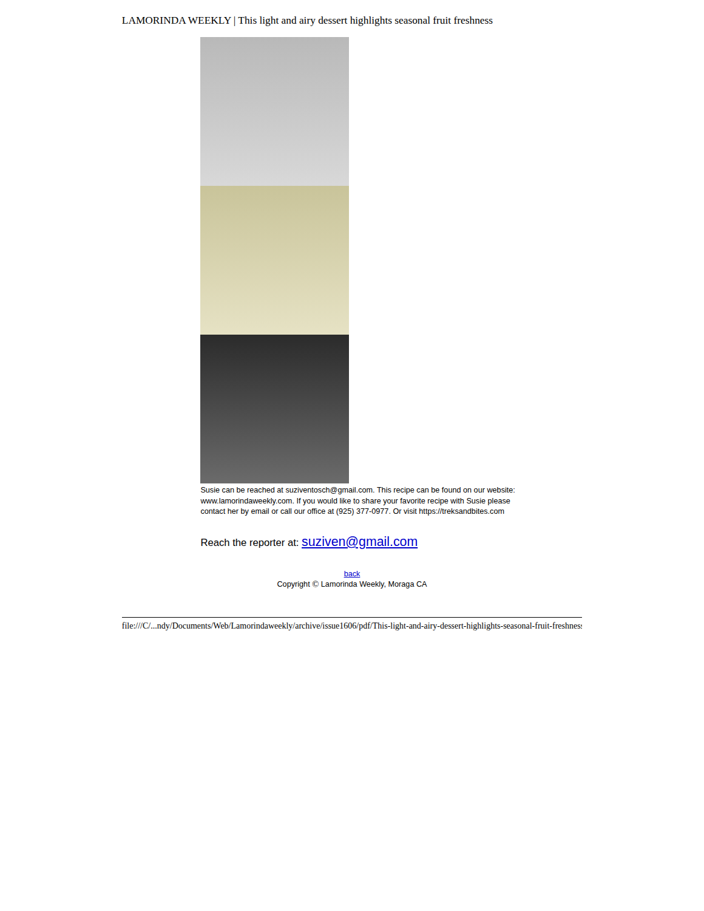LAMORINDA WEEKLY | This light and airy dessert highlights seasonal fruit freshness
Susie can be reached at suziventosch@gmail.com. This recipe can be found on our website: www.lamorindaweekly.com. If you would like to share your favorite recipe with Susie please contact her by email or call our office at (925) 377-0977. Or visit https://treksandbites.com
Reach the reporter at: suziven@gmail.com
back
Copyright © Lamorinda Weekly, Moraga CA
file:///C/...ndy/Documents/Web/Lamorindaweekly/archive/issue1606/pdf/This-light-and-airy-dessert-highlights-seasonal-fruit-freshness.html[5/10/2022 5:12:36 PM]